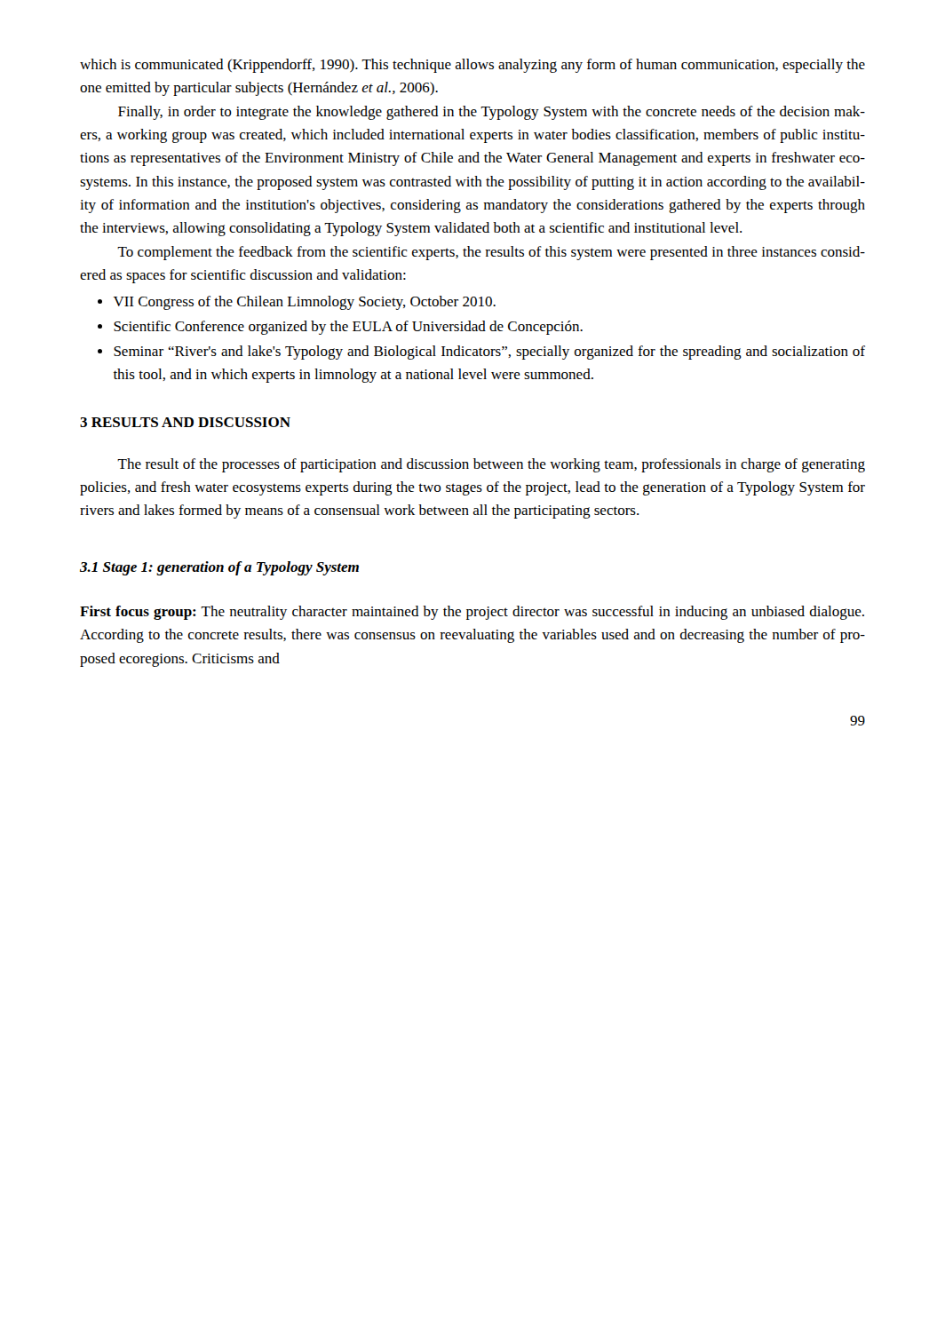which is communicated (Krippendorff, 1990). This technique allows analyzing any form of human communication, especially the one emitted by particular subjects (Hernández et al., 2006).
Finally, in order to integrate the knowledge gathered in the Typology System with the concrete needs of the decision makers, a working group was created, which included international experts in water bodies classification, members of public institutions as representatives of the Environment Ministry of Chile and the Water General Management and experts in freshwater ecosystems. In this instance, the proposed system was contrasted with the possibility of putting it in action according to the availability of information and the institution's objectives, considering as mandatory the considerations gathered by the experts through the interviews, allowing consolidating a Typology System validated both at a scientific and institutional level.
To complement the feedback from the scientific experts, the results of this system were presented in three instances considered as spaces for scientific discussion and validation:
VII Congress of the Chilean Limnology Society, October 2010.
Scientific Conference organized by the EULA of Universidad de Concepción.
Seminar “River's and lake's Typology and Biological Indicators”, specially organized for the spreading and socialization of this tool, and in which experts in limnology at a national level were summoned.
3 RESULTS AND DISCUSSION
The result of the processes of participation and discussion between the working team, professionals in charge of generating policies, and fresh water ecosystems experts during the two stages of the project, lead to the generation of a Typology System for rivers and lakes formed by means of a consensual work between all the participating sectors.
3.1 Stage 1: generation of a Typology System
First focus group: The neutrality character maintained by the project director was successful in inducing an unbiased dialogue. According to the concrete results, there was consensus on reevaluating the variables used and on decreasing the number of proposed ecoregions. Criticisms and
99